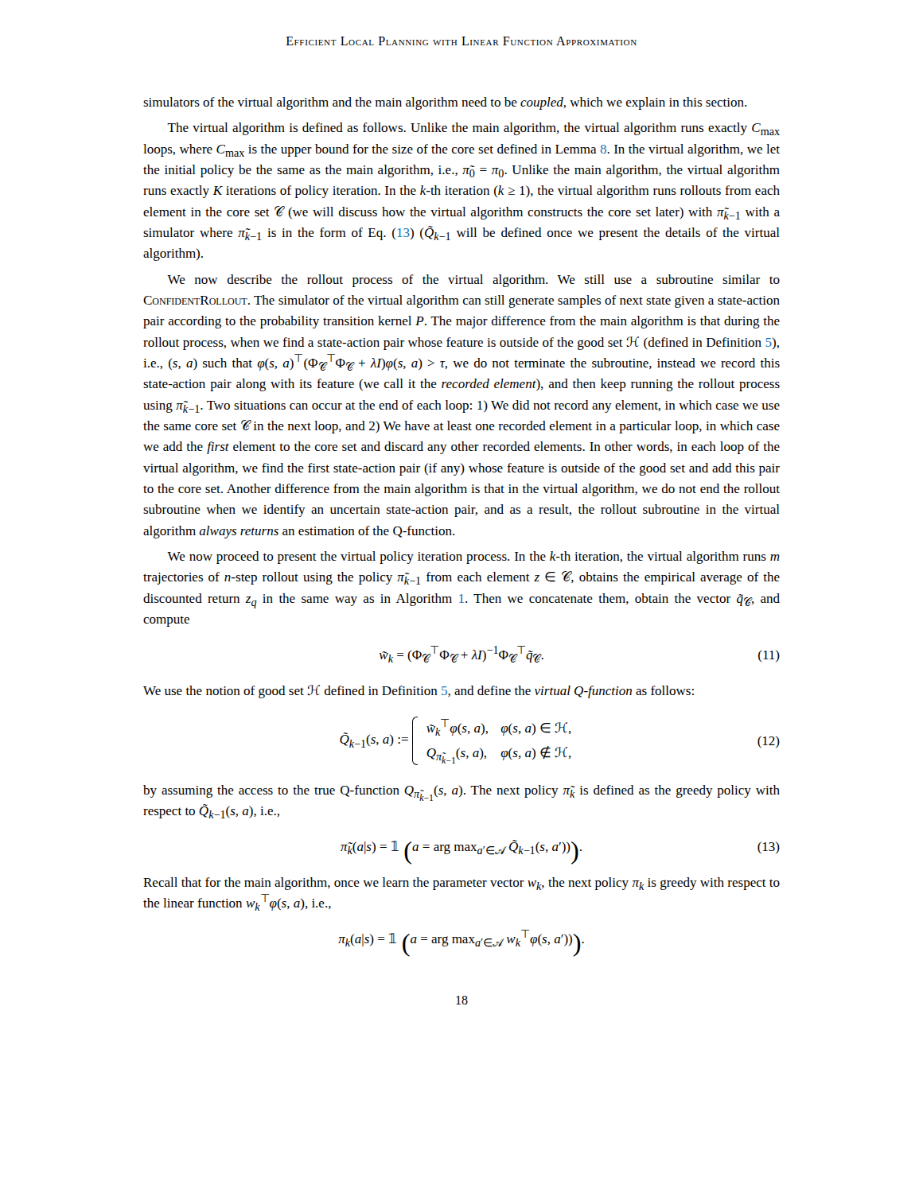Efficient Local Planning with Linear Function Approximation
simulators of the virtual algorithm and the main algorithm need to be coupled, which we explain in this section.
The virtual algorithm is defined as follows. Unlike the main algorithm, the virtual algorithm runs exactly Cmax loops, where Cmax is the upper bound for the size of the core set defined in Lemma 8. In the virtual algorithm, we let the initial policy be the same as the main algorithm, i.e., π̃0 = π0. Unlike the main algorithm, the virtual algorithm runs exactly K iterations of policy iteration. In the k-th iteration (k ≥ 1), the virtual algorithm runs rollouts from each element in the core set 𝒞 (we will discuss how the virtual algorithm constructs the core set later) with π̃k−1 with a simulator where π̃k−1 is in the form of Eq. (13) (Q̃k−1 will be defined once we present the details of the virtual algorithm).
We now describe the rollout process of the virtual algorithm. We still use a subroutine similar to ConfidentRollout. The simulator of the virtual algorithm can still generate samples of next state given a state-action pair according to the probability transition kernel P. The major difference from the main algorithm is that during the rollout process, when we find a state-action pair whose feature is outside of the good set ℋ (defined in Definition 5), i.e., (s, a) such that φ(s, a)⊤(Φ𝒞⊤Φ𝒞 + λI)φ(s, a) > τ, we do not terminate the subroutine, instead we record this state-action pair along with its feature (we call it the recorded element), and then keep running the rollout process using π̃k−1. Two situations can occur at the end of each loop: 1) We did not record any element, in which case we use the same core set 𝒞 in the next loop, and 2) We have at least one recorded element in a particular loop, in which case we add the first element to the core set and discard any other recorded elements. In other words, in each loop of the virtual algorithm, we find the first state-action pair (if any) whose feature is outside of the good set and add this pair to the core set. Another difference from the main algorithm is that in the virtual algorithm, we do not end the rollout subroutine when we identify an uncertain state-action pair, and as a result, the rollout subroutine in the virtual algorithm always returns an estimation of the Q-function.
We now proceed to present the virtual policy iteration process. In the k-th iteration, the virtual algorithm runs m trajectories of n-step rollout using the policy π̃k−1 from each element z ∈ 𝒞, obtains the empirical average of the discounted return zq in the same way as in Algorithm 1. Then we concatenate them, obtain the vector q̃𝒞, and compute
w̃k = (Φ𝒞⊤Φ𝒞 + λI)−1Φ𝒞⊤q̃𝒞. (11)
We use the notion of good set ℋ defined in Definition 5, and define the virtual Q-function as follows:
Q̃k−1(s, a) :=
| w̃ k ⊤ φ ( s , a ), | φ ( s , a ) ∈ ℋ, |
| Q π̃ k −1 ( s , a ), | φ ( s , a ) ∉ ℋ, |
(12)
by assuming the access to the true Q-function Qπ̃k−1(s, a). The next policy π̃k is defined as the greedy policy with respect to Q̃k−1(s, a), i.e.,
π̃k(a|s) = 𝟙 (a = arg maxa′∈𝒜 Q̃k−1(s, a′))). (13)
Recall that for the main algorithm, once we learn the parameter vector wk, the next policy πk is greedy with respect to the linear function wk⊤φ(s, a), i.e.,
πk(a|s) = 𝟙 (a = arg maxa′∈𝒜 wk⊤φ(s, a′))).
18